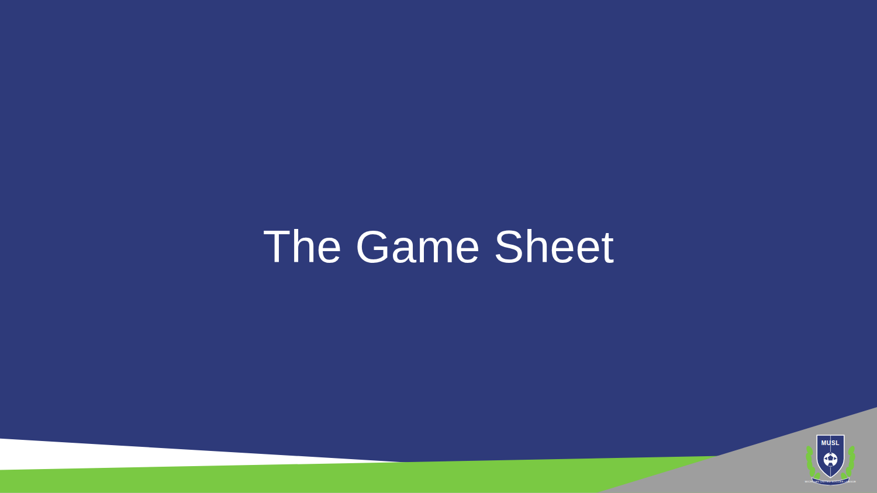The Game Sheet
4
MUSL MICHIGAN UNITED SOCCER LEAGUE